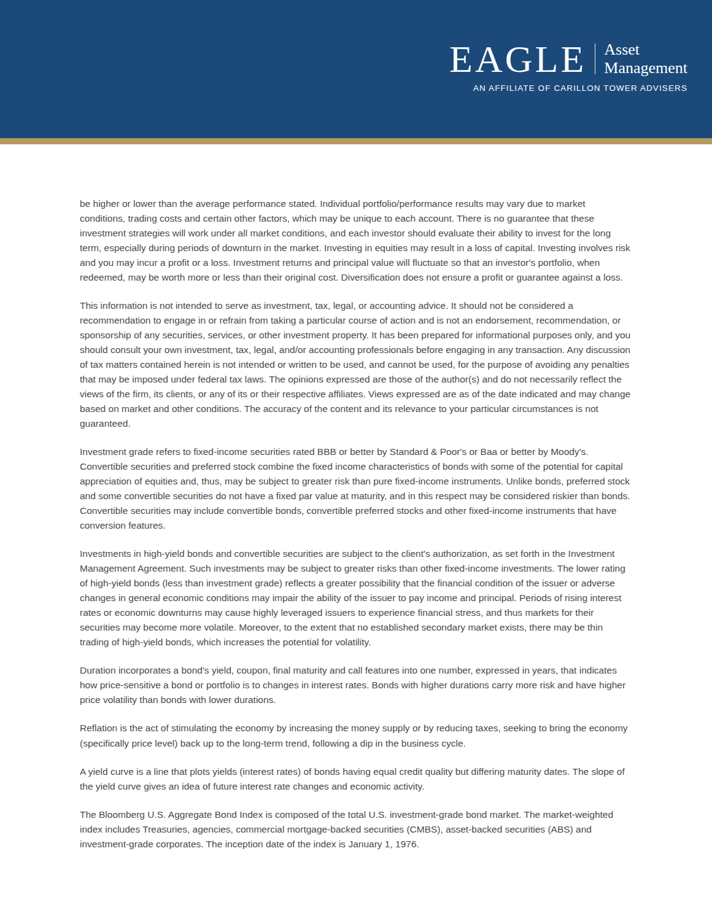EAGLE Asset
Management
AN AFFILIATE OF CARILLON TOWER ADVISERS
be higher or lower than the average performance stated. Individual portfolio/performance results may vary due to market conditions, trading costs and certain other factors, which may be unique to each account. There is no guarantee that these investment strategies will work under all market conditions, and each investor should evaluate their ability to invest for the long term, especially during periods of downturn in the market. Investing in equities may result in a loss of capital. Investing involves risk and you may incur a profit or a loss. Investment returns and principal value will fluctuate so that an investor's portfolio, when redeemed, may be worth more or less than their original cost. Diversification does not ensure a profit or guarantee against a loss.
This information is not intended to serve as investment, tax, legal, or accounting advice. It should not be considered a recommendation to engage in or refrain from taking a particular course of action and is not an endorsement, recommendation, or sponsorship of any securities, services, or other investment property. It has been prepared for informational purposes only, and you should consult your own investment, tax, legal, and/or accounting professionals before engaging in any transaction. Any discussion of tax matters contained herein is not intended or written to be used, and cannot be used, for the purpose of avoiding any penalties that may be imposed under federal tax laws. The opinions expressed are those of the author(s) and do not necessarily reflect the views of the firm, its clients, or any of its or their respective affiliates. Views expressed are as of the date indicated and may change based on market and other conditions. The accuracy of the content and its relevance to your particular circumstances is not guaranteed.
Investment grade refers to fixed-income securities rated BBB or better by Standard & Poor's or Baa or better by Moody's. Convertible securities and preferred stock combine the fixed income characteristics of bonds with some of the potential for capital appreciation of equities and, thus, may be subject to greater risk than pure fixed-income instruments. Unlike bonds, preferred stock and some convertible securities do not have a fixed par value at maturity, and in this respect may be considered riskier than bonds. Convertible securities may include convertible bonds, convertible preferred stocks and other fixed-income instruments that have conversion features.
Investments in high-yield bonds and convertible securities are subject to the client's authorization, as set forth in the Investment Management Agreement. Such investments may be subject to greater risks than other fixed-income investments. The lower rating of high-yield bonds (less than investment grade) reflects a greater possibility that the financial condition of the issuer or adverse changes in general economic conditions may impair the ability of the issuer to pay income and principal. Periods of rising interest rates or economic downturns may cause highly leveraged issuers to experience financial stress, and thus markets for their securities may become more volatile. Moreover, to the extent that no established secondary market exists, there may be thin trading of high-yield bonds, which increases the potential for volatility.
Duration incorporates a bond's yield, coupon, final maturity and call features into one number, expressed in years, that indicates how price-sensitive a bond or portfolio is to changes in interest rates. Bonds with higher durations carry more risk and have higher price volatility than bonds with lower durations.
Reflation is the act of stimulating the economy by increasing the money supply or by reducing taxes, seeking to bring the economy (specifically price level) back up to the long-term trend, following a dip in the business cycle.
A yield curve is a line that plots yields (interest rates) of bonds having equal credit quality but differing maturity dates. The slope of the yield curve gives an idea of future interest rate changes and economic activity.
The Bloomberg U.S. Aggregate Bond Index is composed of the total U.S. investment-grade bond market. The market-weighted index includes Treasuries, agencies, commercial mortgage-backed securities (CMBS), asset-backed securities (ABS) and investment-grade corporates. The inception date of the index is January 1, 1976.